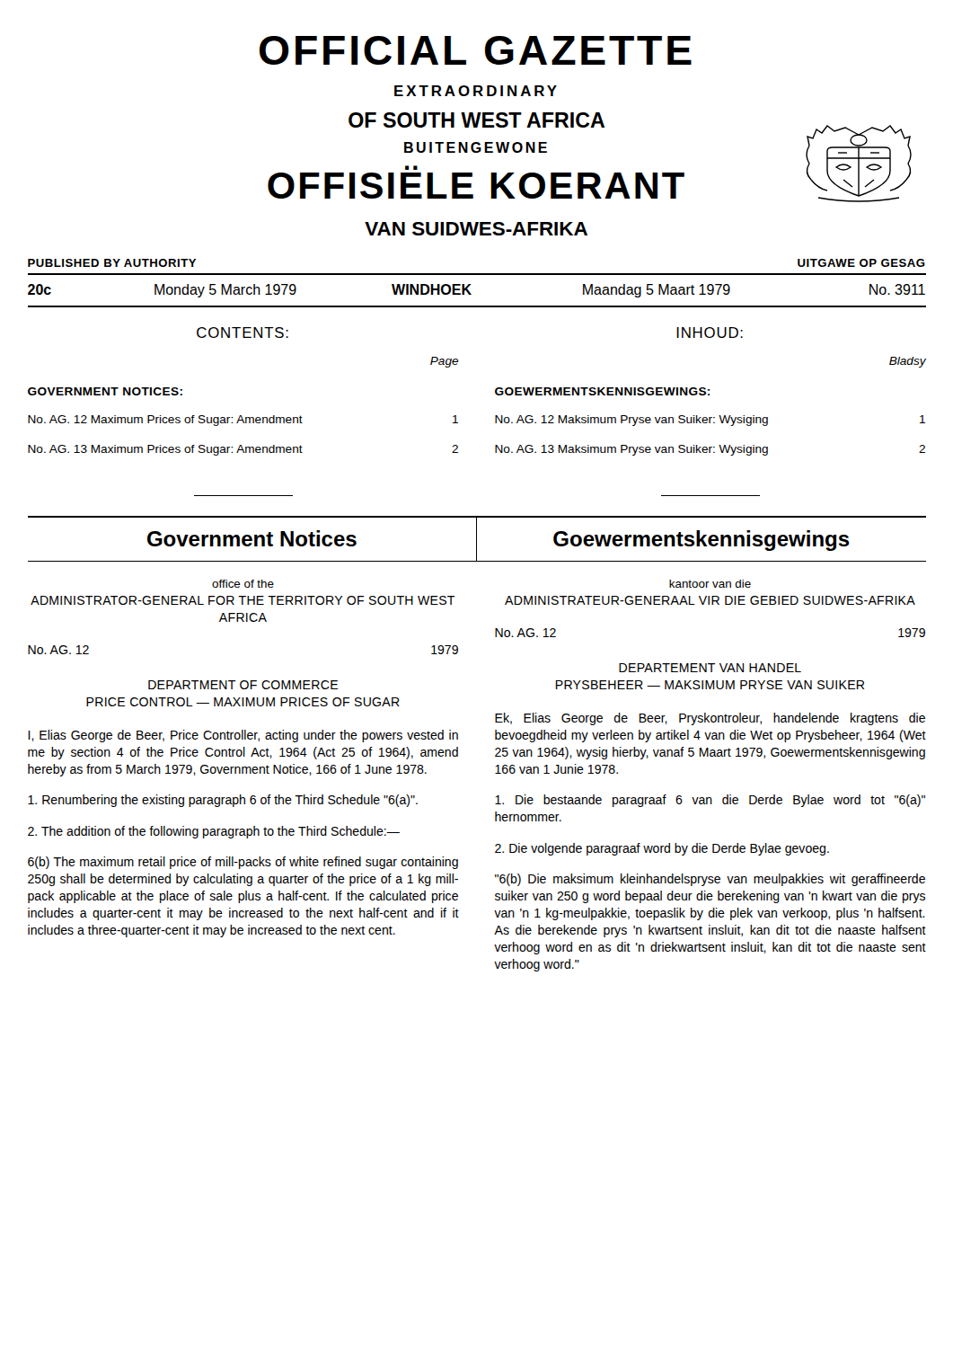OFFICIAL GAZETTE
EXTRAORDINARY
OF SOUTH WEST AFRICA
BUITENGEWONE
OFFISIËLE KOERANT
VAN SUIDWES-AFRIKA
PUBLISHED BY AUTHORITY UITGAWE OP GESAG
20c Monday 5 March 1979 WINDHOEK Maandag 5 Maart 1979 No. 3911
CONTENTS:
Page
GOVERNMENT NOTICES:
No. AG. 12 Maximum Prices of Sugar: Amendment 1
No. AG. 13 Maximum Prices of Sugar: Amendment 2
INHOUD:
Bladsy
GOEWERMENTSKENNISGEWINGS:
No. AG. 12 Maksimum Pryse van Suiker: Wysiging 1
No. AG. 13 Maksimum Pryse van Suiker: Wysiging 2
Government Notices
Goewermentskennisgewings
office of the
ADMINISTRATOR-GENERAL FOR THE TERRITORY OF SOUTH WEST AFRICA
No. AG. 12 1979
DEPARTMENT OF COMMERCE
PRICE CONTROL — MAXIMUM PRICES OF SUGAR
I, Elias George de Beer, Price Controller, acting under the powers vested in me by section 4 of the Price Control Act, 1964 (Act 25 of 1964), amend hereby as from 5 March 1979, Government Notice, 166 of 1 June 1978.
1. Renumbering the existing paragraph 6 of the Third Schedule "6(a)".
2. The addition of the following paragraph to the Third Schedule:—
6(b) The maximum retail price of mill-packs of white refined sugar containing 250g shall be determined by calculating a quarter of the price of a 1 kg mill-pack applicable at the place of sale plus a half-cent. If the calculated price includes a quarter-cent it may be increased to the next half-cent and if it includes a three-quarter-cent it may be increased to the next cent.
kantoor van die
ADMINISTRATEUR-GENERAAL VIR DIE GEBIED SUIDWES-AFRIKA
No. AG. 12 1979
DEPARTEMENT VAN HANDEL
PRYSBEHEER — MAKSIMUM PRYSE VAN SUIKER
Ek, Elias George de Beer, Pryskontroleur, handelende kragtens die bevoegdheid my verleen by artikel 4 van die Wet op Prysbeheer, 1964 (Wet 25 van 1964), wysig hierby, vanaf 5 Maart 1979, Goewermentskennisgewing 166 van 1 Junie 1978.
1. Die bestaande paragraaf 6 van die Derde Bylae word tot "6(a)" hernommer.
2. Die volgende paragraaf word by die Derde Bylae gevoeg.
"6(b) Die maksimum kleinhandelspryse van meulpakkies wit geraffineerde suiker van 250 g word bepaal deur die berekening van 'n kwart van die prys van 'n 1 kg-meulpakkie, toepaslik by die plek van verkoop, plus 'n halfsent. As die berekende prys 'n kwartsent insluit, kan dit tot die naaste halfsent verhoog word en as dit 'n driekwartsent insluit, kan dit tot die naaste sent verhoog word."